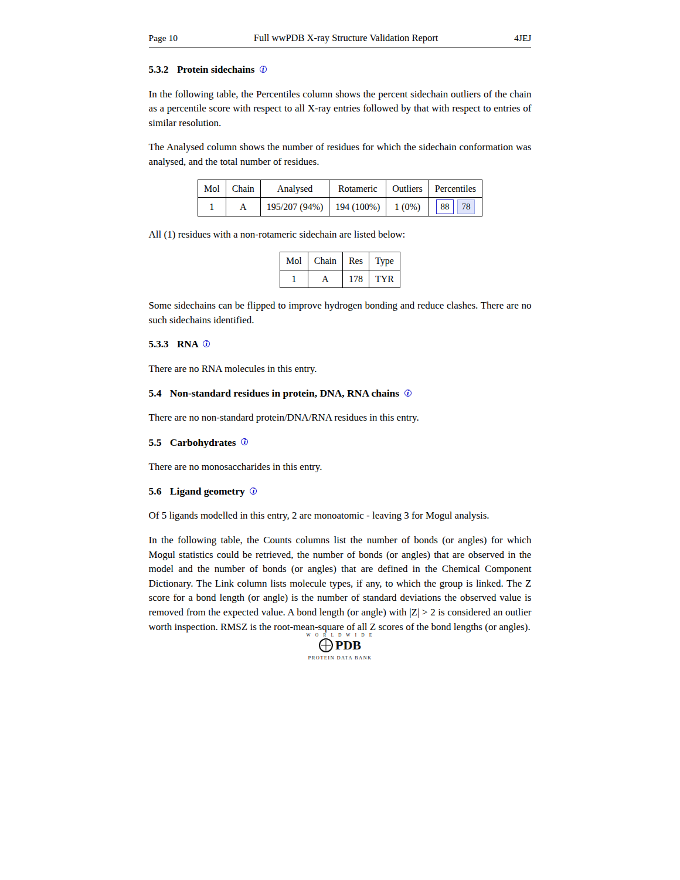Page 10
Full wwPDB X-ray Structure Validation Report
4JEJ
5.3.2 Protein sidechains i
In the following table, the Percentiles column shows the percent sidechain outliers of the chain as a percentile score with respect to all X-ray entries followed by that with respect to entries of similar resolution.
The Analysed column shows the number of residues for which the sidechain conformation was analysed, and the total number of residues.
| Mol | Chain | Analysed | Rotameric | Outliers | Percentiles |
| --- | --- | --- | --- | --- | --- |
| 1 | A | 195/207 (94%) | 194 (100%) | 1 (0%) | 88 78 |
All (1) residues with a non-rotameric sidechain are listed below:
| Mol | Chain | Res | Type |
| --- | --- | --- | --- |
| 1 | A | 178 | TYR |
Some sidechains can be flipped to improve hydrogen bonding and reduce clashes. There are no such sidechains identified.
5.3.3 RNA i
There are no RNA molecules in this entry.
5.4 Non-standard residues in protein, DNA, RNA chains i
There are no non-standard protein/DNA/RNA residues in this entry.
5.5 Carbohydrates i
There are no monosaccharides in this entry.
5.6 Ligand geometry i
Of 5 ligands modelled in this entry, 2 are monoatomic - leaving 3 for Mogul analysis.
In the following table, the Counts columns list the number of bonds (or angles) for which Mogul statistics could be retrieved, the number of bonds (or angles) that are observed in the model and the number of bonds (or angles) that are defined in the Chemical Component Dictionary. The Link column lists molecule types, if any, to which the group is linked. The Z score for a bond length (or angle) is the number of standard deviations the observed value is removed from the expected value. A bond length (or angle) with |Z| > 2 is considered an outlier worth inspection. RMSZ is the root-mean-square of all Z scores of the bond lengths (or angles).
W O R L D W I D E
PDB
PROTEIN DATA BANK